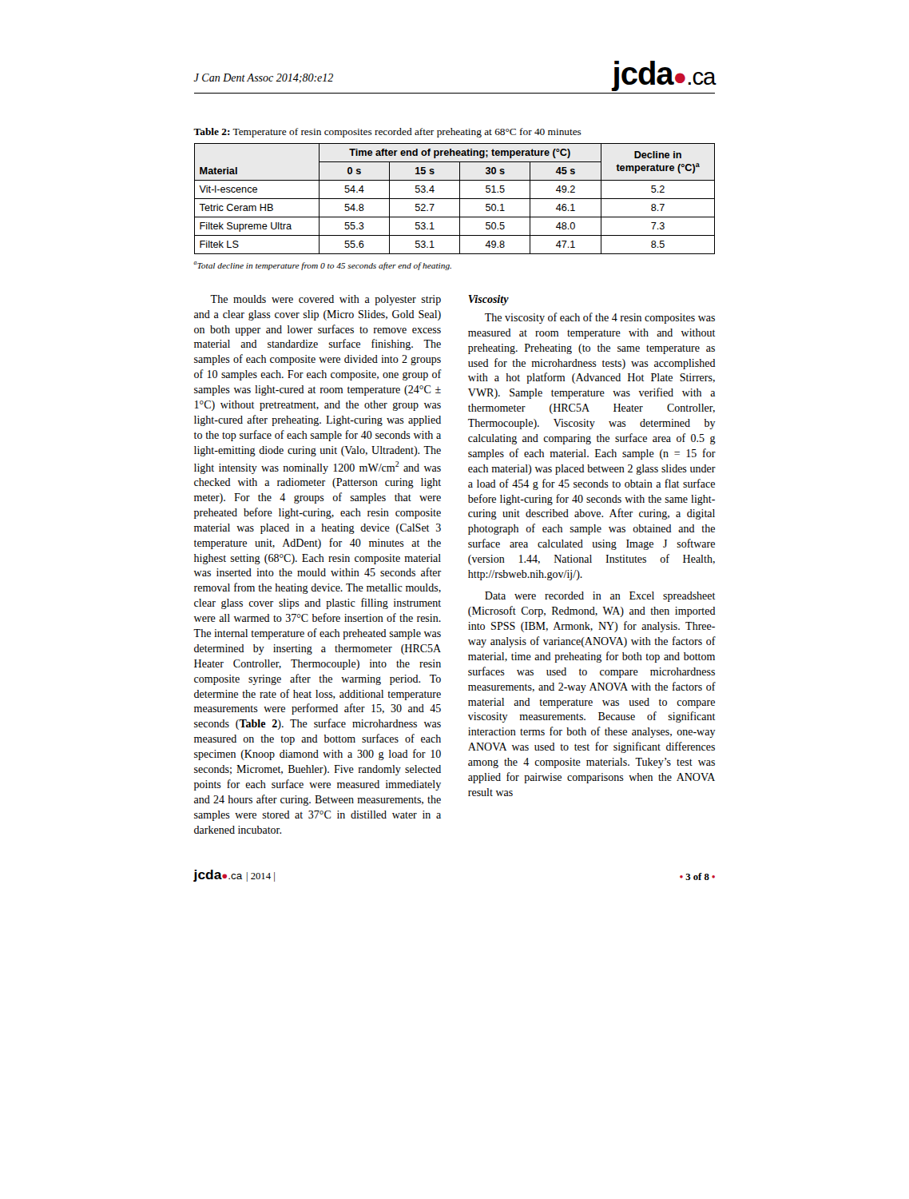J Can Dent Assoc 2014;80:e12
jcda●.ca
Table 2: Temperature of resin composites recorded after preheating at 68°C for 40 minutes
| Material | Time after end of preheating; temperature (°C) | Decline in temperature (°C) a |
| --- | --- | --- |
| 0 s | 15 s | 30 s | 45 s |
| Vit-l-escence | 54.4 | 53.4 | 51.5 | 49.2 | 5.2 |
| Tetric Ceram HB | 54.8 | 52.7 | 50.1 | 46.1 | 8.7 |
| Filtek Supreme Ultra | 55.3 | 53.1 | 50.5 | 48.0 | 7.3 |
| Filtek LS | 55.6 | 53.1 | 49.8 | 47.1 | 8.5 |
aTotal decline in temperature from 0 to 45 seconds after end of heating.
The moulds were covered with a polyester strip and a clear glass cover slip (Micro Slides, Gold Seal) on both upper and lower surfaces to remove excess material and standardize surface finishing. The samples of each composite were divided into 2 groups of 10 samples each. For each composite, one group of samples was light-cured at room temperature (24°C ± 1°C) without pretreatment, and the other group was light-cured after preheating. Light-curing was applied to the top surface of each sample for 40 seconds with a light-emitting diode curing unit (Valo, Ultradent). The light intensity was nominally 1200 mW/cm2 and was checked with a radiometer (Patterson curing light meter). For the 4 groups of samples that were preheated before light-curing, each resin composite material was placed in a heating device (CalSet 3 temperature unit, AdDent) for 40 minutes at the highest setting (68°C). Each resin composite material was inserted into the mould within 45 seconds after removal from the heating device. The metallic moulds, clear glass cover slips and plastic filling instrument were all warmed to 37°C before insertion of the resin. The internal temperature of each preheated sample was determined by inserting a thermometer (HRC5A Heater Controller, Thermocouple) into the resin composite syringe after the warming period. To determine the rate of heat loss, additional temperature measurements were performed after 15, 30 and 45 seconds (Table 2). The surface microhardness was measured on the top and bottom surfaces of each specimen (Knoop diamond with a 300 g load for 10 seconds; Micromet, Buehler). Five randomly selected points for each surface were measured immediately and 24 hours after curing. Between measurements, the samples were stored at 37°C in distilled water in a darkened incubator.
Viscosity
The viscosity of each of the 4 resin composites was measured at room temperature with and without preheating. Preheating (to the same temperature as used for the microhardness tests) was accomplished with a hot platform (Advanced Hot Plate Stirrers, VWR). Sample temperature was verified with a thermometer (HRC5A Heater Controller, Thermocouple). Viscosity was determined by calculating and comparing the surface area of 0.5 g samples of each material. Each sample (n = 15 for each material) was placed between 2 glass slides under a load of 454 g for 45 seconds to obtain a flat surface before light-curing for 40 seconds with the same light-curing unit described above. After curing, a digital photograph of each sample was obtained and the surface area calculated using Image J software (version 1.44, National Institutes of Health, http://rsbweb.nih.gov/ij/).
Data were recorded in an Excel spreadsheet (Microsoft Corp, Redmond, WA) and then imported into SPSS (IBM, Armonk, NY) for analysis. Three-way analysis of variance(ANOVA) with the factors of material, time and preheating for both top and bottom surfaces was used to compare microhardness measurements, and 2-way ANOVA with the factors of material and temperature was used to compare viscosity measurements. Because of significant interaction terms for both of these analyses, one-way ANOVA was used to test for significant differences among the 4 composite materials. Tukey’s test was applied for pairwise comparisons when the ANOVA result was
jcda●.ca | 2014 |
• 3 of 8 •